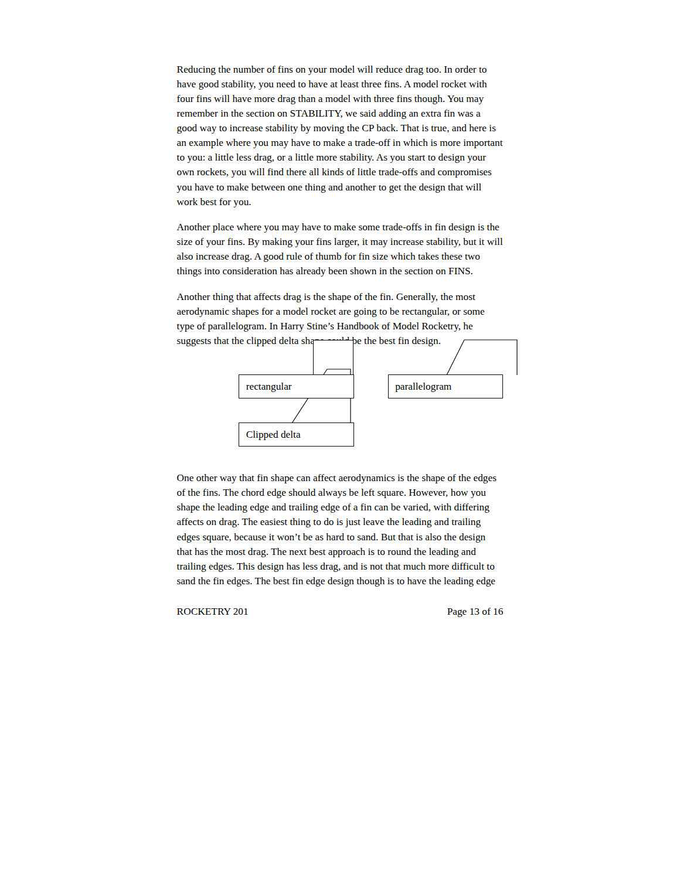Reducing the number of fins on your model will reduce drag too. In order to have good stability, you need to have at least three fins. A model rocket with four fins will have more drag than a model with three fins though. You may remember in the section on STABILITY, we said adding an extra fin was a good way to increase stability by moving the CP back. That is true, and here is an example where you may have to make a trade-off in which is more important to you: a little less drag, or a little more stability. As you start to design your own rockets, you will find there all kinds of little trade-offs and compromises you have to make between one thing and another to get the design that will work best for you.
Another place where you may have to make some trade-offs in fin design is the size of your fins. By making your fins larger, it may increase stability, but it will also increase drag. A good rule of thumb for fin size which takes these two things into consideration has already been shown in the section on FINS.
Another thing that affects drag is the shape of the fin. Generally, the most aerodynamic shapes for a model rocket are going to be rectangular, or some type of parallelogram. In Harry Stine’s Handbook of Model Rocketry, he suggests that the clipped delta shape could be the best fin design.
rectangular
parallelogram
Clipped delta
One other way that fin shape can affect aerodynamics is the shape of the edges of the fins. The chord edge should always be left square. However, how you shape the leading edge and trailing edge of a fin can be varied, with differing affects on drag. The easiest thing to do is just leave the leading and trailing edges square, because it won’t be as hard to sand. But that is also the design that has the most drag. The next best approach is to round the leading and trailing edges. This design has less drag, and is not that much more difficult to sand the fin edges. The best fin edge design though is to have the leading edge
ROCKETRY 201 Page 13 of 16